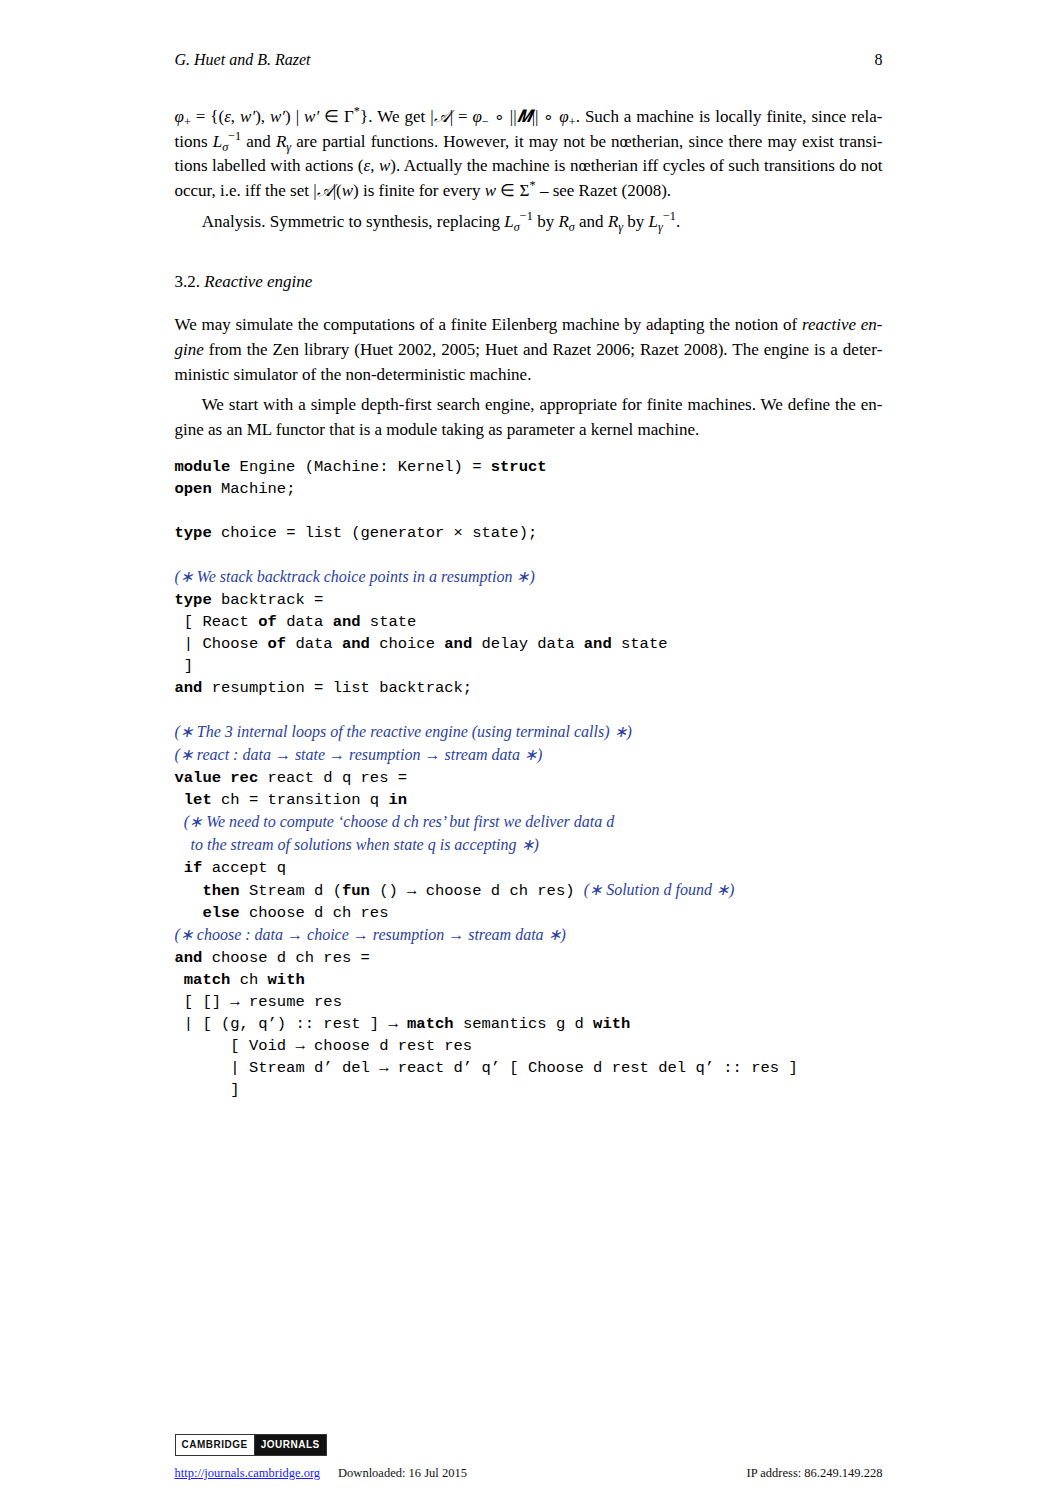G. Huet and B. Razet 8
φ+ = {(ε, w′), w′) | w′ ∈ Γ*}. We get |𝒜| = φ− ∘ ||𝑴|| ∘ φ+. Such a machine is locally finite, since relations Lσ−1 and Rγ are partial functions. However, it may not be nœtherian, since there may exist transitions labelled with actions (ε, w). Actually the machine is nœtherian iff cycles of such transitions do not occur, i.e. iff the set |𝒜|(w) is finite for every w ∈ Σ* – see Razet (2008).
Analysis. Symmetric to synthesis, replacing Lσ−1 by Rσ and Rγ by Lγ−1.
3.2. Reactive engine
We may simulate the computations of a finite Eilenberg machine by adapting the notion of reactive engine from the Zen library (Huet 2002, 2005; Huet and Razet 2006; Razet 2008). The engine is a deterministic simulator of the non-deterministic machine.
We start with a simple depth-first search engine, appropriate for finite machines. We define the engine as an ML functor that is a module taking as parameter a kernel machine.
module Engine (Machine: Kernel) = struct
open Machine;

type choice = list (generator × state);

(∗ We stack backtrack choice points in a resumption ∗)
type backtrack =
 [ React of data and state
 | Choose of data and choice and delay data and state
 ]
and resumption = list backtrack;

(∗ The 3 internal loops of the reactive engine (using terminal calls) ∗)
(∗ react : data → state → resumption → stream data ∗)
value rec react d q res =
 let ch = transition q in
 (∗ We need to compute ‘choose d ch res’ but first we deliver data d
    to the stream of solutions when state q is accepting ∗)
 if accept q
   then Stream d (fun () → choose d ch res) (∗ Solution d found ∗)
   else choose d ch res
(∗ choose : data → choice → resumption → stream data ∗)
and choose d ch res =
 match ch with
 [ [] → resume res
 | [ (g, q’) :: rest ] → match semantics g d with
      [ Void → choose d rest res
      | Stream d’ del → react d’ q’ [ Choose d rest del q’ :: res ]
      ]
CAMBRIDGE JOURNALS
http://journals.cambridge.org Downloaded: 16 Jul 2015 IP address: 86.249.149.228